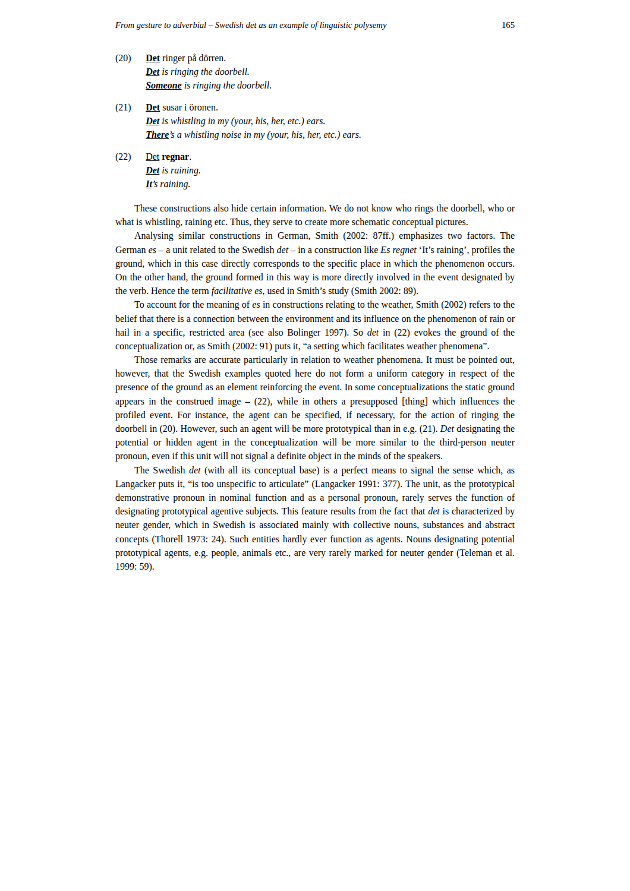From gesture to adverbial – Swedish det as an example of linguistic polysemy 165
(20)
Det ringer på dörren.
Det is ringing the doorbell.
Someone is ringing the doorbell.
(21)
Det susar i öronen.
Det is whistling in my (your, his, her, etc.) ears.
There’s a whistling noise in my (your, his, her, etc.) ears.
(22)
Det regnar.
Det is raining.
It’s raining.
These constructions also hide certain information. We do not know who rings the doorbell, who or what is whistling, raining etc. Thus, they serve to create more schematic conceptual pictures.
Analysing similar constructions in German, Smith (2002: 87ff.) emphasizes two factors. The German es – a unit related to the Swedish det – in a construction like Es regnet ‘It’s raining’, profiles the ground, which in this case directly corresponds to the specific place in which the phenomenon occurs. On the other hand, the ground formed in this way is more directly involved in the event designated by the verb. Hence the term facilitative es, used in Smith’s study (Smith 2002: 89).
To account for the meaning of es in constructions relating to the weather, Smith (2002) refers to the belief that there is a connection between the environment and its influence on the phenomenon of rain or hail in a specific, restricted area (see also Bolinger 1997). So det in (22) evokes the ground of the conceptualization or, as Smith (2002: 91) puts it, “a setting which facilitates weather phenomena”.
Those remarks are accurate particularly in relation to weather phenomena. It must be pointed out, however, that the Swedish examples quoted here do not form a uniform category in respect of the presence of the ground as an element reinforcing the event. In some conceptualizations the static ground appears in the construed image – (22), while in others a presupposed [thing] which influences the profiled event. For instance, the agent can be specified, if necessary, for the action of ringing the doorbell in (20). However, such an agent will be more prototypical than in e.g. (21). Det designating the potential or hidden agent in the conceptualization will be more similar to the third-person neuter pronoun, even if this unit will not signal a definite object in the minds of the speakers.
The Swedish det (with all its conceptual base) is a perfect means to signal the sense which, as Langacker puts it, “is too unspecific to articulate” (Langacker 1991: 377). The unit, as the prototypical demonstrative pronoun in nominal function and as a personal pronoun, rarely serves the function of designating prototypical agentive subjects. This feature results from the fact that det is characterized by neuter gender, which in Swedish is associated mainly with collective nouns, substances and abstract concepts (Thorell 1973: 24). Such entities hardly ever function as agents. Nouns designating potential prototypical agents, e.g. people, animals etc., are very rarely marked for neuter gender (Teleman et al. 1999: 59).